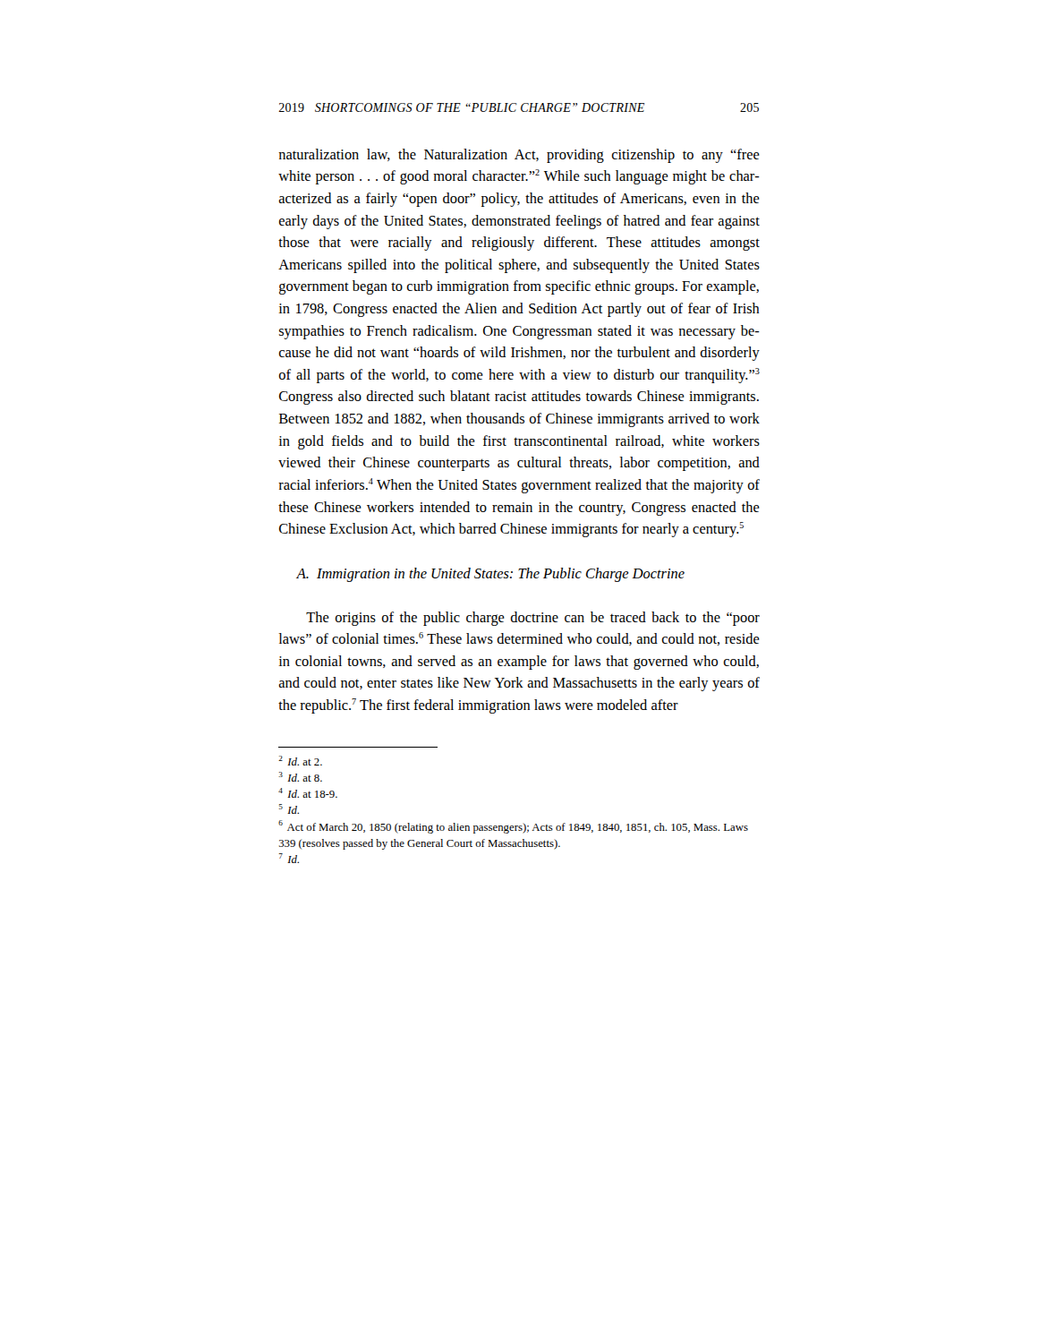2019 SHORTCOMINGS OF THE “PUBLIC CHARGE” DOCTRINE 205
naturalization law, the Naturalization Act, providing citizenship to any “free white person . . . of good moral character.”2 While such language might be characterized as a fairly “open door” policy, the attitudes of Americans, even in the early days of the United States, demonstrated feelings of hatred and fear against those that were racially and religiously different. These attitudes amongst Americans spilled into the political sphere, and subsequently the United States government began to curb immigration from specific ethnic groups. For example, in 1798, Congress enacted the Alien and Sedition Act partly out of fear of Irish sympathies to French radicalism. One Congressman stated it was necessary because he did not want “hoards of wild Irishmen, nor the turbulent and disorderly of all parts of the world, to come here with a view to disturb our tranquility.”3 Congress also directed such blatant racist attitudes towards Chinese immigrants. Between 1852 and 1882, when thousands of Chinese immigrants arrived to work in gold fields and to build the first transcontinental railroad, white workers viewed their Chinese counterparts as cultural threats, labor competition, and racial inferiors.4 When the United States government realized that the majority of these Chinese workers intended to remain in the country, Congress enacted the Chinese Exclusion Act, which barred Chinese immigrants for nearly a century.5
A. Immigration in the United States: The Public Charge Doctrine
The origins of the public charge doctrine can be traced back to the “poor laws” of colonial times.6 These laws determined who could, and could not, reside in colonial towns, and served as an example for laws that governed who could, and could not, enter states like New York and Massachusetts in the early years of the republic.7 The first federal immigration laws were modeled after
2 Id. at 2.
3 Id. at 8.
4 Id. at 18-9.
5 Id.
6 Act of March 20, 1850 (relating to alien passengers); Acts of 1849, 1840, 1851, ch. 105, Mass. Laws 339 (resolves passed by the General Court of Massachusetts).
7 Id.